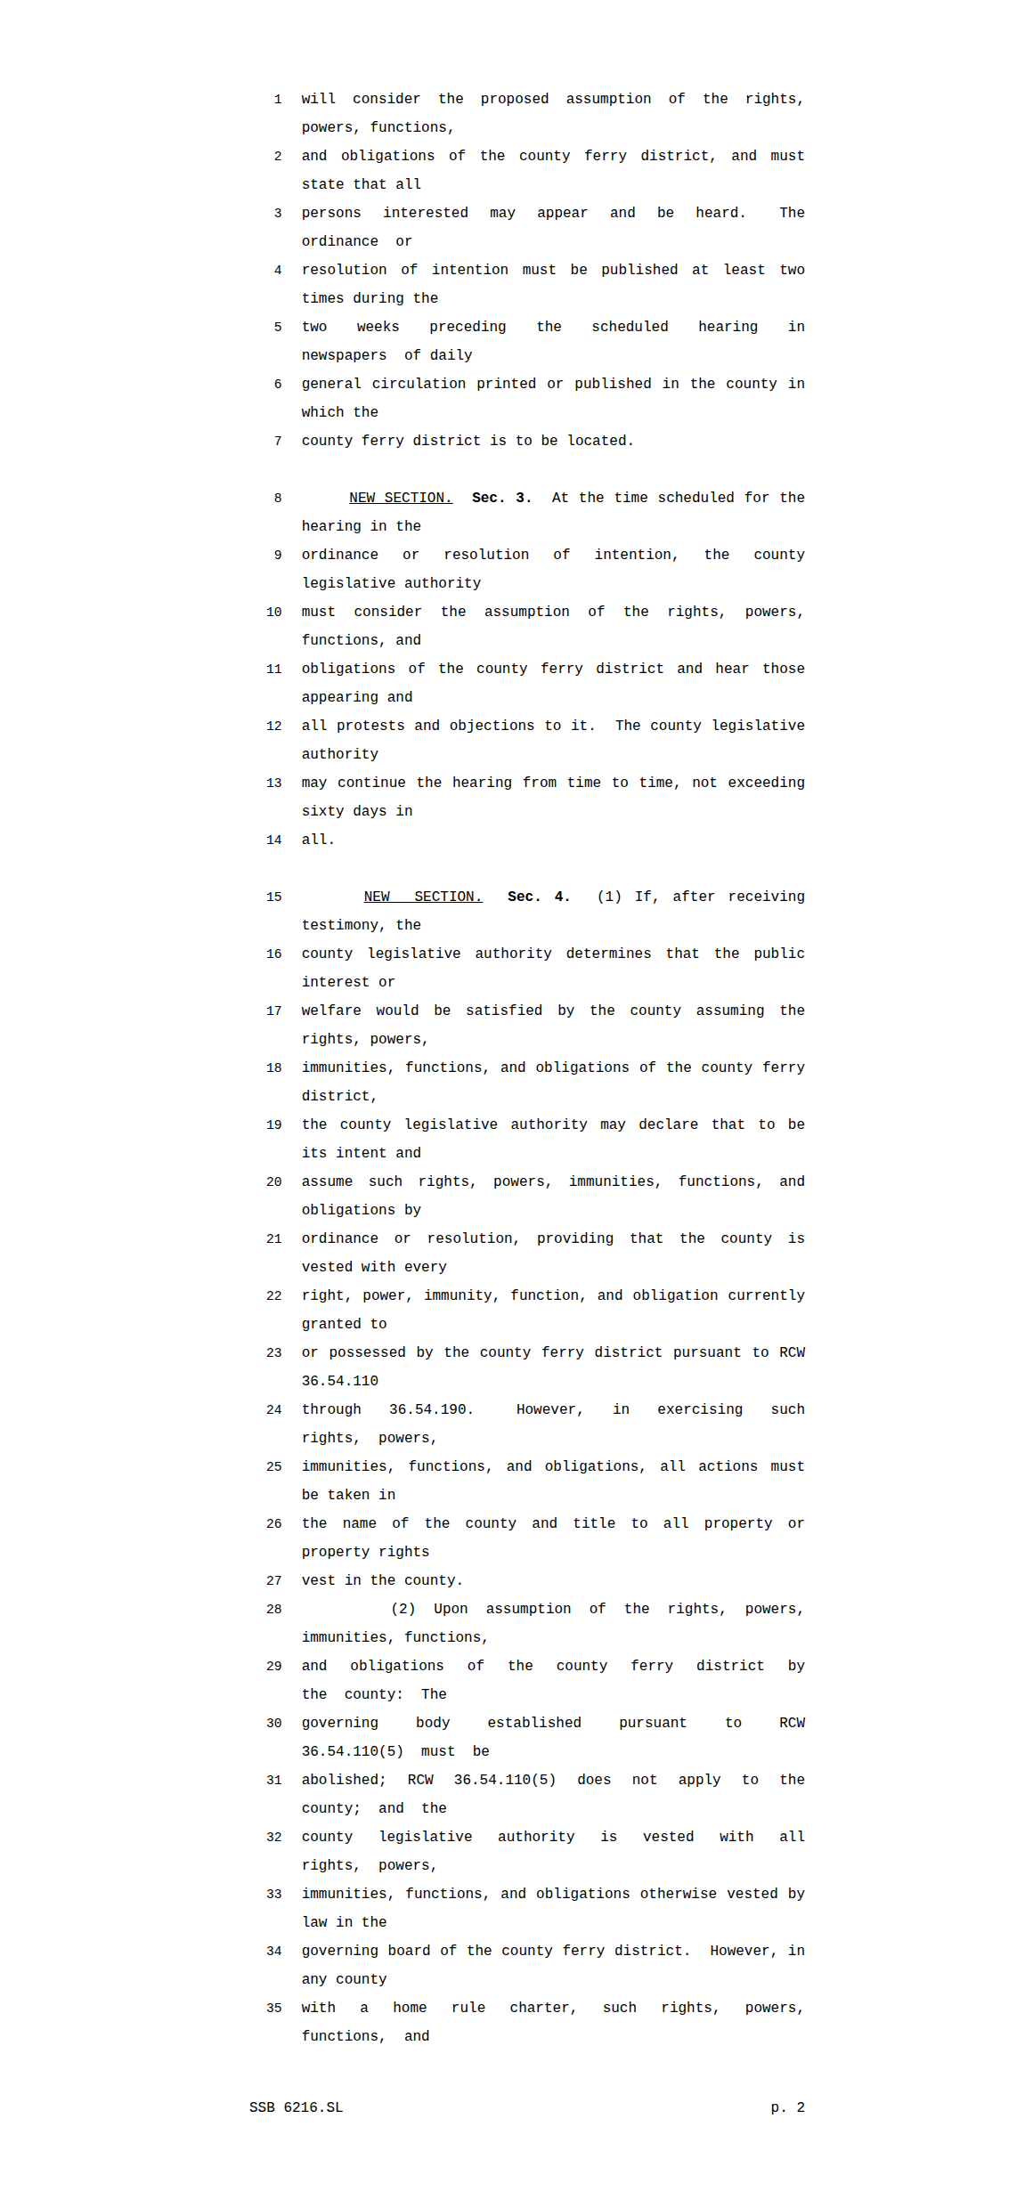1 will consider the proposed assumption of the rights, powers, functions,
2 and obligations of the county ferry district, and must state that all
3 persons interested may appear and be heard. The ordinance or
4 resolution of intention must be published at least two times during the
5 two weeks preceding the scheduled hearing in newspapers of daily
6 general circulation printed or published in the county in which the
7 county ferry district is to be located.
8 NEW SECTION. Sec. 3. At the time scheduled for the hearing in the
9 ordinance or resolution of intention, the county legislative authority
10 must consider the assumption of the rights, powers, functions, and
11 obligations of the county ferry district and hear those appearing and
12 all protests and objections to it. The county legislative authority
13 may continue the hearing from time to time, not exceeding sixty days in
14 all.
15 NEW SECTION. Sec. 4. (1) If, after receiving testimony, the
16 county legislative authority determines that the public interest or
17 welfare would be satisfied by the county assuming the rights, powers,
18 immunities, functions, and obligations of the county ferry district,
19 the county legislative authority may declare that to be its intent and
20 assume such rights, powers, immunities, functions, and obligations by
21 ordinance or resolution, providing that the county is vested with every
22 right, power, immunity, function, and obligation currently granted to
23 or possessed by the county ferry district pursuant to RCW 36.54.110
24 through 36.54.190. However, in exercising such rights, powers,
25 immunities, functions, and obligations, all actions must be taken in
26 the name of the county and title to all property or property rights
27 vest in the county.
28 (2) Upon assumption of the rights, powers, immunities, functions,
29 and obligations of the county ferry district by the county: The
30 governing body established pursuant to RCW 36.54.110(5) must be
31 abolished; RCW 36.54.110(5) does not apply to the county; and the
32 county legislative authority is vested with all rights, powers,
33 immunities, functions, and obligations otherwise vested by law in the
34 governing board of the county ferry district. However, in any county
35 with a home rule charter, such rights, powers, functions, and
SSB 6216.SL p. 2